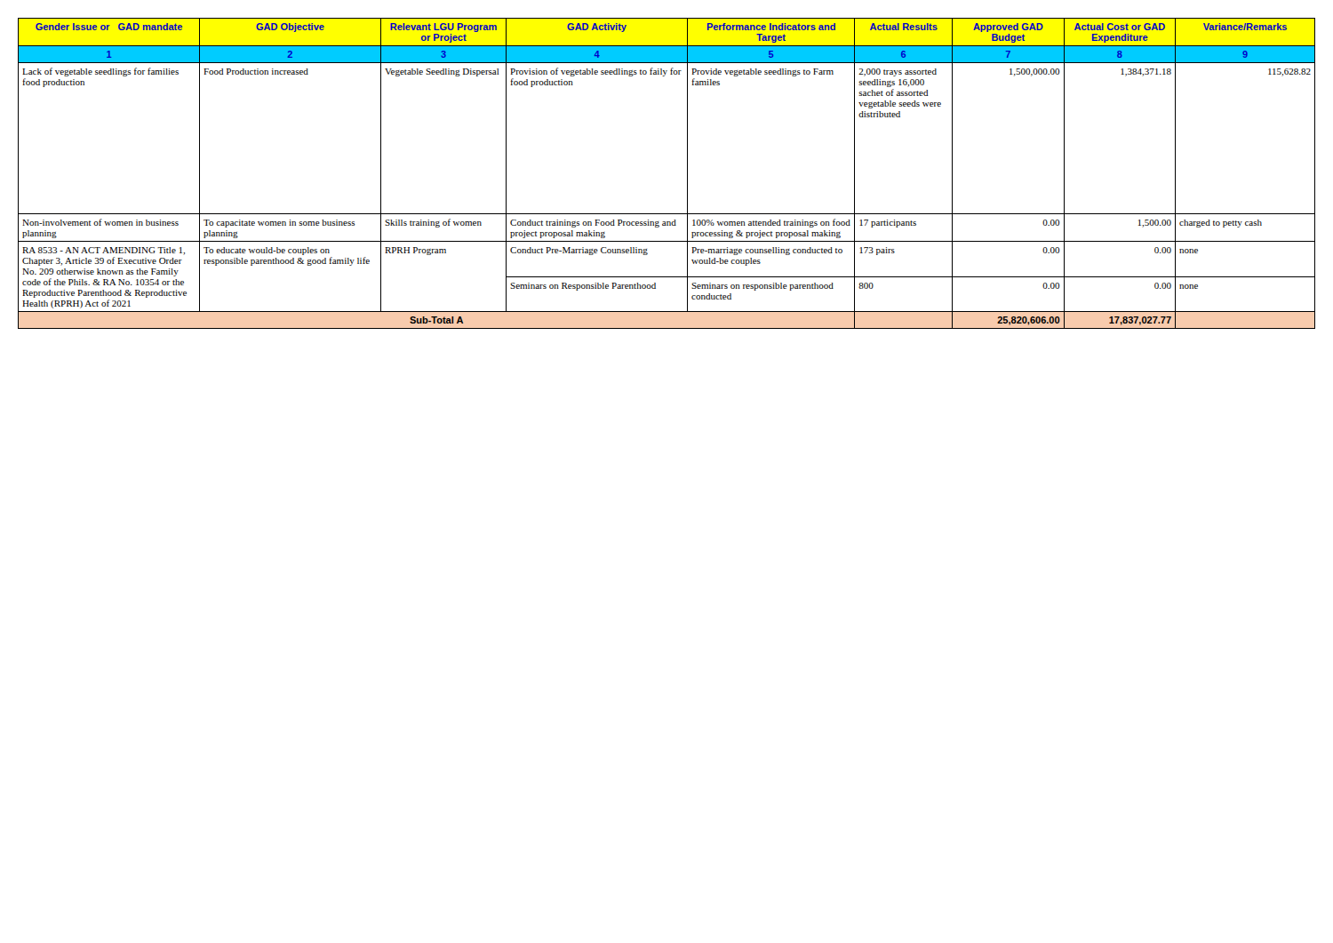| Gender Issue or GAD mandate | GAD Objective | Relevant LGU Program or Project | GAD Activity | Performance Indicators and Target | Actual Results | Approved GAD Budget | Actual Cost or GAD Expenditure | Variance/Remarks |
| --- | --- | --- | --- | --- | --- | --- | --- | --- |
| 1 | 2 | 3 | 4 | 5 | 6 | 7 | 8 | 9 |
| Lack of vegetable seedlings for families food production | Food Production increased | Vegetable Seedling Dispersal | Provision of vegetable seedlings to faily for food production | Provide vegetable seedlings to Farm familes | 2,000 trays assorted seedlings 16,000 sachet of assorted vegetable seeds were distributed | 1,500,000.00 | 1,384,371.18 | 115,628.82 |
| Non-involvement of women in business planning | To capacitate women in some business planning | Skills training of women | Conduct trainings on Food Processing and project proposal making | 100% women attended trainings on food processing & project proposal making | 17 participants | 0.00 | 1,500.00 | charged to petty cash |
| RA 8533 - AN ACT AMENDING Title 1, Chapter 3, Article 39 of Executive Order No. 209 otherwise known as the Family code of the Phils. & RA No. 10354 or the Reproductive Parenthood & Reproductive Health (RPRH) Act of 2021 | To educate would-be couples on responsible parenthood & good family life | RPRH Program | Conduct Pre-Marriage Counselling | Pre-marriage counselling conducted to would-be couples | 173 pairs | 0.00 | 0.00 | none |
| Seminars on Responsible Parenthood | Seminars on responsible parenthood conducted | 800 | 0.00 | 0.00 | none |
| Sub-Total A | | 25,820,606.00 | 17,837,027.77 | |